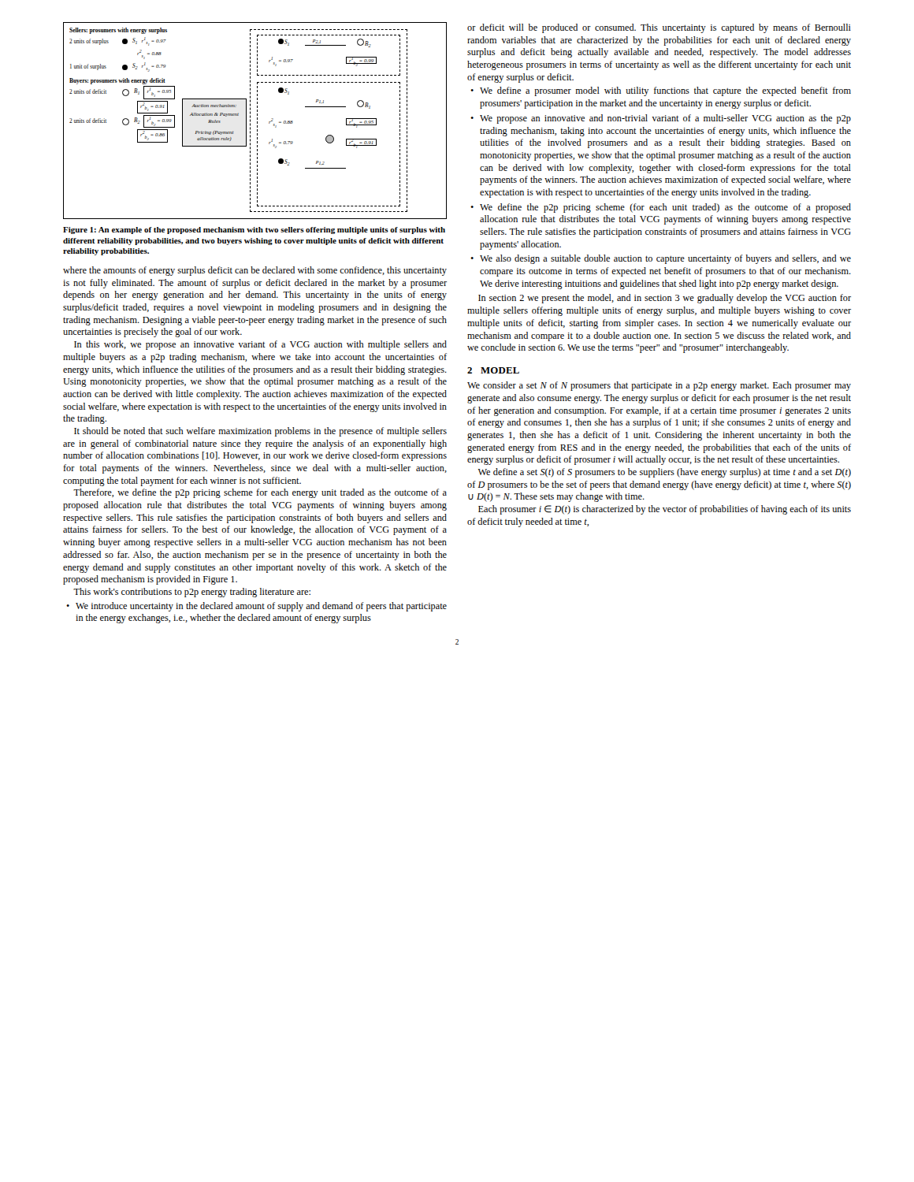Sellers: prosumers with energy surplus
2 units of surplus S1 r1s1 = 0.97
r2s1 = 0.88
1 unit of surplus S2 r1s2 = 0.79
Buyers: prosumers with energy deficit
2 units of deficit B1 r1b1 = 0.95
r2b1 = 0.91
2 units of deficit B2 r1b2 = 0.99
r2b2 = 0.86
Auction mechanism:
Allocation & Payment
Rules Pricing (Payment
allocation rule)
S1
p2,1
B2
r1s1 = 0.97
r1b2 = 0.99
S1
p1,1
B1
r2s1 = 0.88
r1b1 = 0.95
r1s2 = 0.79
r2b1 = 0.91
S2
p1,2
Figure 1: An example of the proposed mechanism with two sellers offering multiple units of surplus with different reliability probabilities, and two buyers wishing to cover multiple units of deficit with different reliability probabilities.
where the amounts of energy surplus deficit can be declared with some confidence, this uncertainty is not fully eliminated. The amount of surplus or deficit declared in the market by a prosumer depends on her energy generation and her demand. This uncertainty in the units of energy surplus/deficit traded, requires a novel viewpoint in modeling prosumers and in designing the trading mechanism. Designing a viable peer-to-peer energy trading market in the presence of such uncertainties is precisely the goal of our work.
In this work, we propose an innovative variant of a VCG auction with multiple sellers and multiple buyers as a p2p trading mechanism, where we take into account the uncertainties of energy units, which influence the utilities of the prosumers and as a result their bidding strategies. Using monotonicity properties, we show that the optimal prosumer matching as a result of the auction can be derived with little complexity. The auction achieves maximization of the expected social welfare, where expectation is with respect to the uncertainties of the energy units involved in the trading.
It should be noted that such welfare maximization problems in the presence of multiple sellers are in general of combinatorial nature since they require the analysis of an exponentially high number of allocation combinations [10]. However, in our work we derive closed-form expressions for total payments of the winners. Nevertheless, since we deal with a multi-seller auction, computing the total payment for each winner is not sufficient.
Therefore, we define the p2p pricing scheme for each energy unit traded as the outcome of a proposed allocation rule that distributes the total VCG payments of winning buyers among respective sellers. This rule satisfies the participation constraints of both buyers and sellers and attains fairness for sellers. To the best of our knowledge, the allocation of VCG payment of a winning buyer among respective sellers in a multi-seller VCG auction mechanism has not been addressed so far. Also, the auction mechanism per se in the presence of uncertainty in both the energy demand and supply constitutes an other important novelty of this work. A sketch of the proposed mechanism is provided in Figure 1.
This work's contributions to p2p energy trading literature are:
We introduce uncertainty in the declared amount of supply and demand of peers that participate in the energy exchanges, i.e., whether the declared amount of energy surplus
or deficit will be produced or consumed. This uncertainty is captured by means of Bernoulli random variables that are characterized by the probabilities for each unit of declared energy surplus and deficit being actually available and needed, respectively. The model addresses heterogeneous prosumers in terms of uncertainty as well as the different uncertainty for each unit of energy surplus or deficit.
We define a prosumer model with utility functions that capture the expected benefit from prosumers' participation in the market and the uncertainty in energy surplus or deficit.
We propose an innovative and non-trivial variant of a multi-seller VCG auction as the p2p trading mechanism, taking into account the uncertainties of energy units, which influence the utilities of the involved prosumers and as a result their bidding strategies. Based on monotonicity properties, we show that the optimal prosumer matching as a result of the auction can be derived with low complexity, together with closed-form expressions for the total payments of the winners. The auction achieves maximization of expected social welfare, where expectation is with respect to uncertainties of the energy units involved in the trading.
We define the p2p pricing scheme (for each unit traded) as the outcome of a proposed allocation rule that distributes the total VCG payments of winning buyers among respective sellers. The rule satisfies the participation constraints of prosumers and attains fairness in VCG payments' allocation.
We also design a suitable double auction to capture uncertainty of buyers and sellers, and we compare its outcome in terms of expected net benefit of prosumers to that of our mechanism. We derive interesting intuitions and guidelines that shed light into p2p energy market design.
In section 2 we present the model, and in section 3 we gradually develop the VCG auction for multiple sellers offering multiple units of energy surplus, and multiple buyers wishing to cover multiple units of deficit, starting from simpler cases. In section 4 we numerically evaluate our mechanism and compare it to a double auction one. In section 5 we discuss the related work, and we conclude in section 6. We use the terms "peer" and "prosumer" interchangeably.
2 Model
We consider a set N of N prosumers that participate in a p2p energy market. Each prosumer may generate and also consume energy. The energy surplus or deficit for each prosumer is the net result of her generation and consumption. For example, if at a certain time prosumer i generates 2 units of energy and consumes 1, then she has a surplus of 1 unit; if she consumes 2 units of energy and generates 1, then she has a deficit of 1 unit. Considering the inherent uncertainty in both the generated energy from RES and in the energy needed, the probabilities that each of the units of energy surplus or deficit of prosumer i will actually occur, is the net result of these uncertainties.
We define a set S(t) of S prosumers to be suppliers (have energy surplus) at time t and a set D(t) of D prosumers to be the set of peers that demand energy (have energy deficit) at time t, where S(t) ∪ D(t) = N. These sets may change with time.
Each prosumer i ∈ D(t) is characterized by the vector of probabilities of having each of its units of deficit truly needed at time t,
2